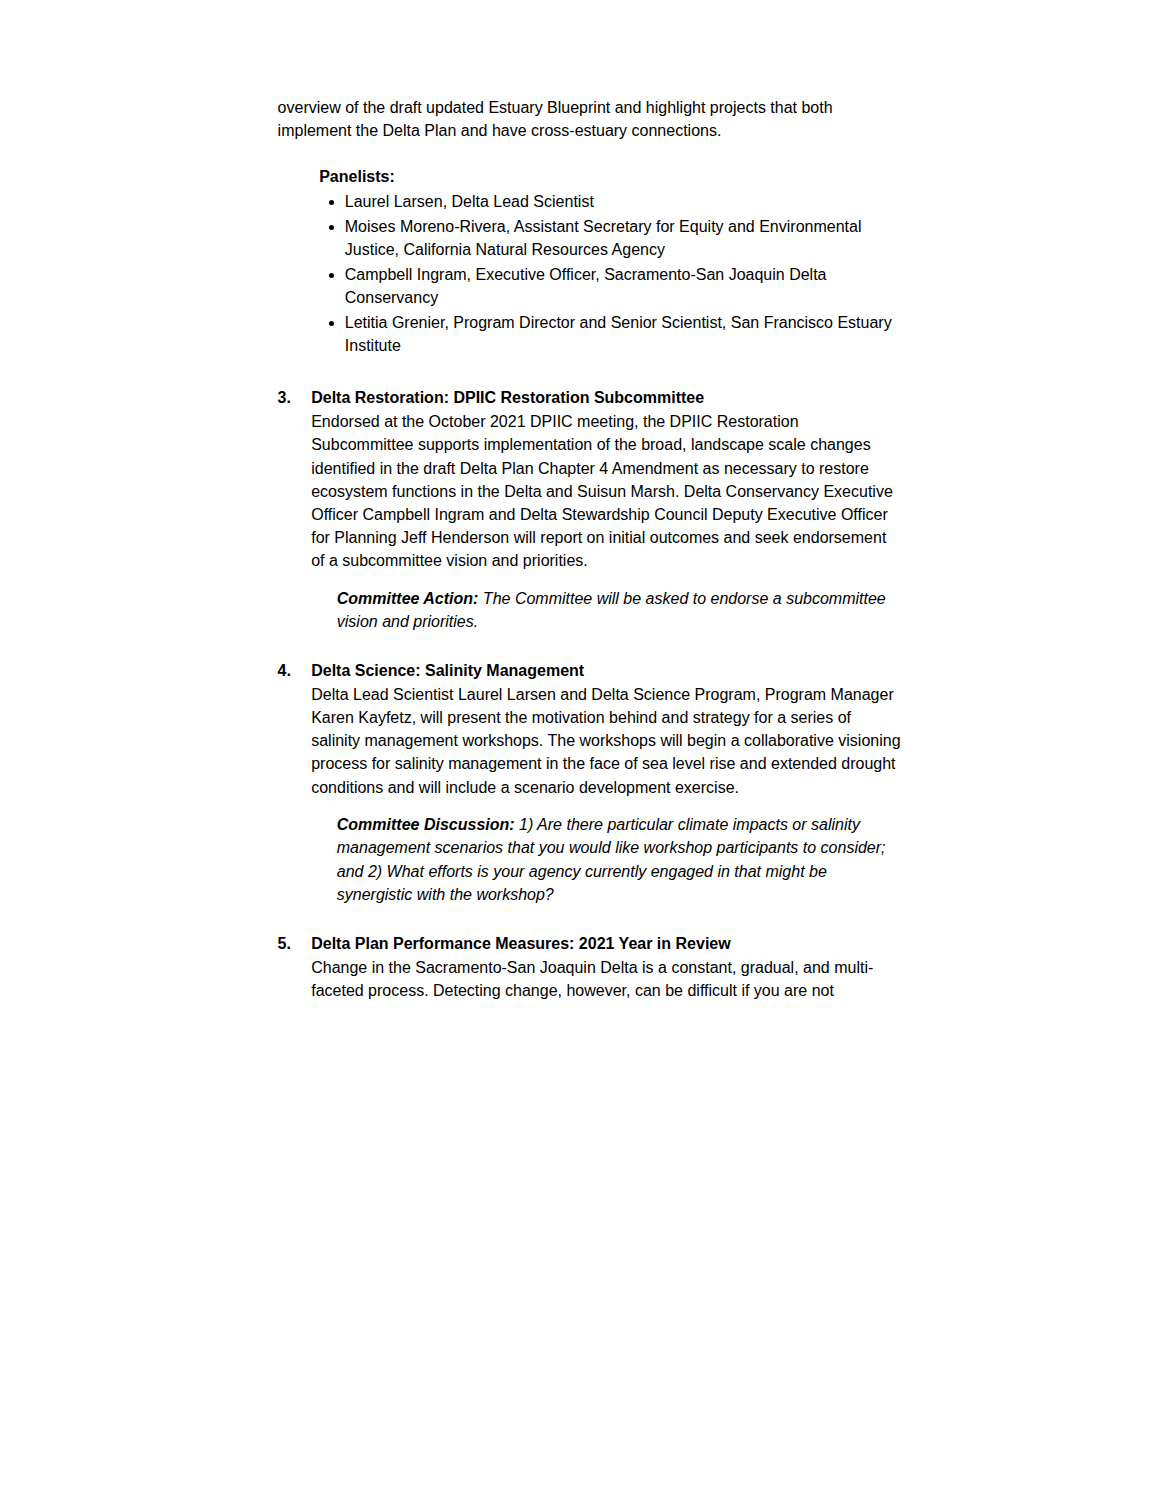overview of the draft updated Estuary Blueprint and highlight projects that both implement the Delta Plan and have cross-estuary connections.
Panelists:
Laurel Larsen, Delta Lead Scientist
Moises Moreno-Rivera, Assistant Secretary for Equity and Environmental Justice, California Natural Resources Agency
Campbell Ingram, Executive Officer, Sacramento-San Joaquin Delta Conservancy
Letitia Grenier, Program Director and Senior Scientist, San Francisco Estuary Institute
Delta Restoration: DPIIC Restoration Subcommittee
Endorsed at the October 2021 DPIIC meeting, the DPIIC Restoration Subcommittee supports implementation of the broad, landscape scale changes identified in the draft Delta Plan Chapter 4 Amendment as necessary to restore ecosystem functions in the Delta and Suisun Marsh. Delta Conservancy Executive Officer Campbell Ingram and Delta Stewardship Council Deputy Executive Officer for Planning Jeff Henderson will report on initial outcomes and seek endorsement of a subcommittee vision and priorities.
Committee Action: The Committee will be asked to endorse a subcommittee vision and priorities.
Delta Science: Salinity Management
Delta Lead Scientist Laurel Larsen and Delta Science Program, Program Manager Karen Kayfetz, will present the motivation behind and strategy for a series of salinity management workshops. The workshops will begin a collaborative visioning process for salinity management in the face of sea level rise and extended drought conditions and will include a scenario development exercise.
Committee Discussion: 1) Are there particular climate impacts or salinity management scenarios that you would like workshop participants to consider; and 2) What efforts is your agency currently engaged in that might be synergistic with the workshop?
Delta Plan Performance Measures: 2021 Year in Review
Change in the Sacramento-San Joaquin Delta is a constant, gradual, and multi-faceted process. Detecting change, however, can be difficult if you are not